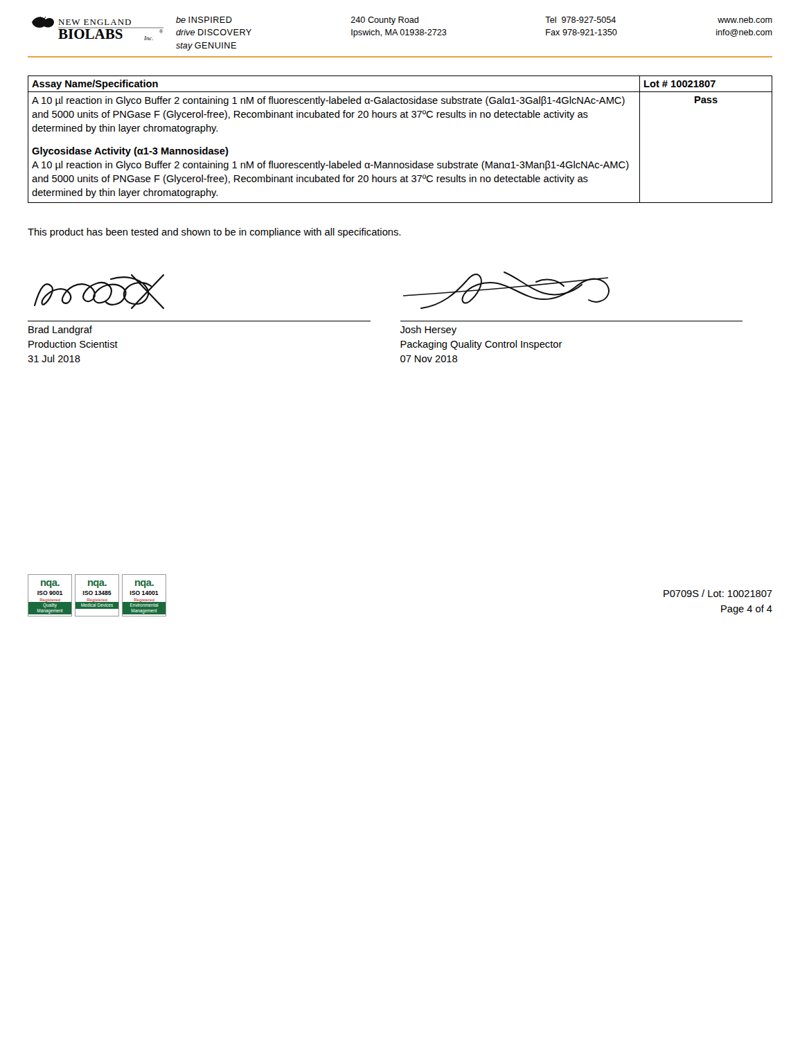NEW ENGLAND BIOLABS Inc. ®
be INSPIRED
drive DISCOVERY
stay GENUINE
240 County Road
Ipswich, MA 01938-2723
Tel 978-927-5054
Fax 978-921-1350
www.neb.com
info@neb.com
| Assay Name/Specification | Lot # 10021807 |
| --- | --- |
| A 10 µl reaction in Glyco Buffer 2 containing 1 nM of fluorescently-labeled α-Galactosidase substrate (Galα1-3Galβ1-4GlcNAc-AMC) and 5000 units of PNGase F (Glycerol-free), Recombinant incubated for 20 hours at 37ºC results in no detectable activity as determined by thin layer chromatography. Glycosidase Activity (α1-3 Mannosidase) A 10 µl reaction in Glyco Buffer 2 containing 1 nM of fluorescently-labeled α-Mannosidase substrate (Manα1-3Manβ1-4GlcNAc-AMC) and 5000 units of PNGase F (Glycerol-free), Recombinant incubated for 20 hours at 37ºC results in no detectable activity as determined by thin layer chromatography. | Pass |
This product has been tested and shown to be in compliance with all specifications.
| Brad Landgraf Production Scientist 31 Jul 2018 | Josh Hersey Packaging Quality Control Inspector 07 Nov 2018 |
nqa.
ISO 9001
Registered
Quality
Management
nqa.
ISO 13485
Registered
Medical Devices
nqa.
ISO 14001
Registered
Environmental
Management
P0709S / Lot: 10021807
Page 4 of 4